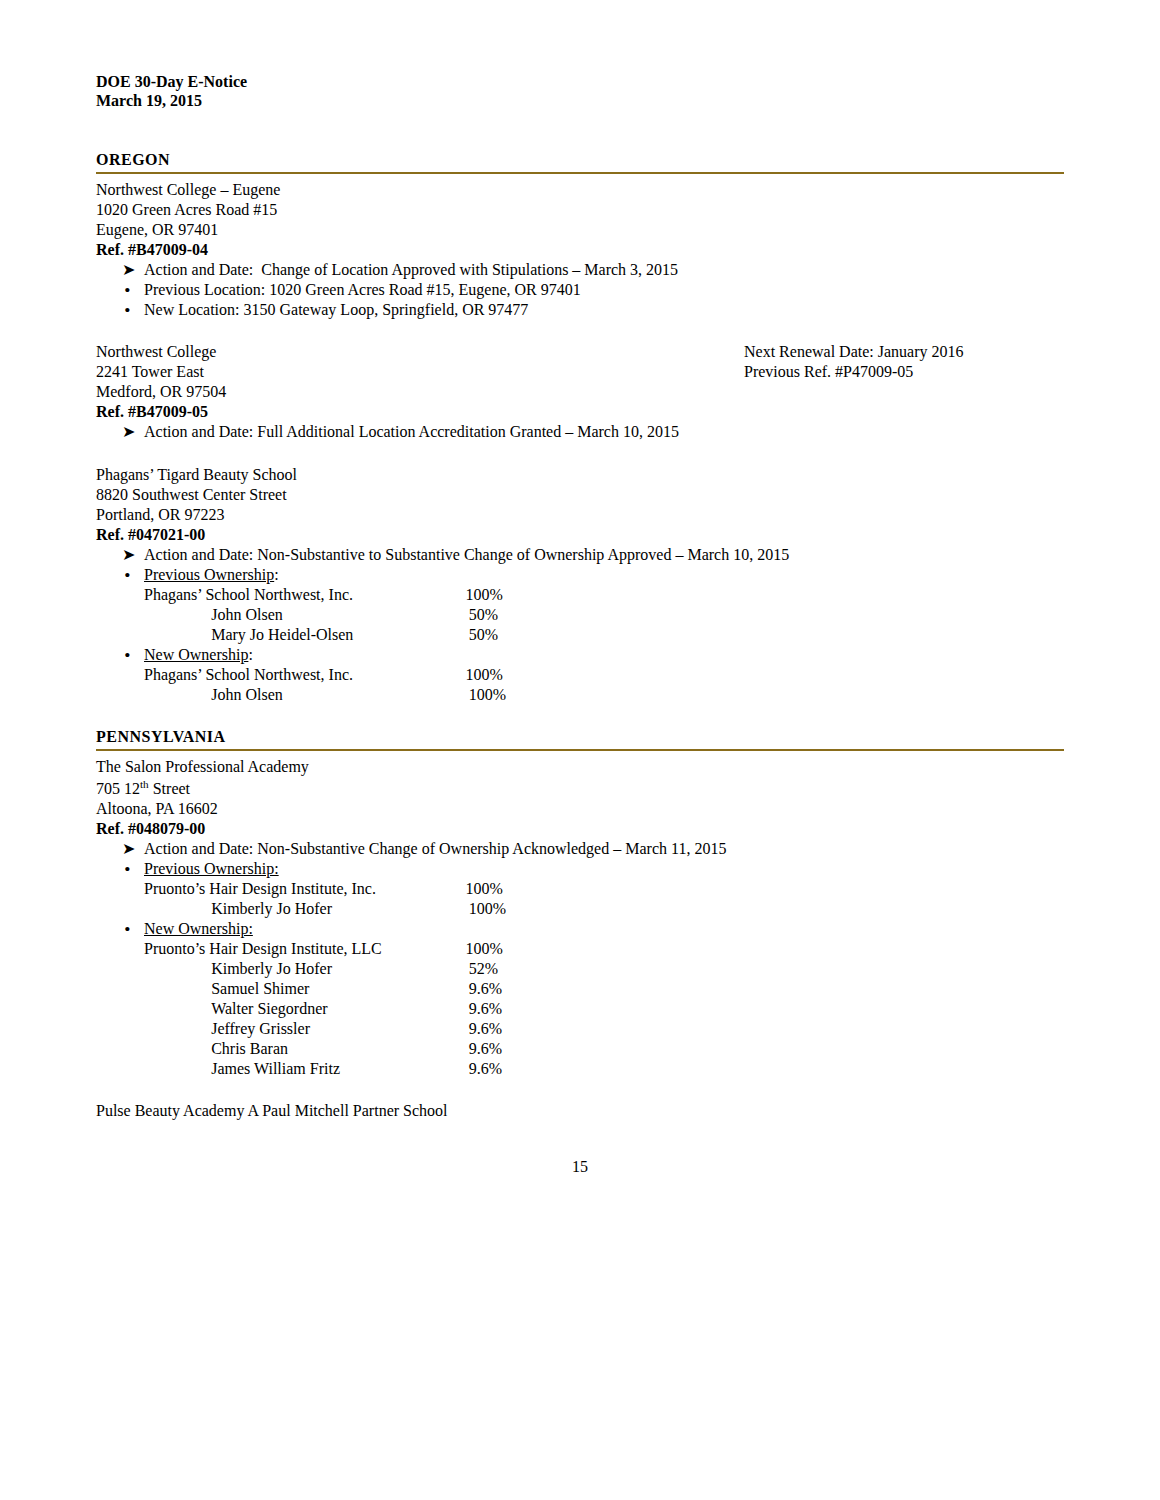DOE 30-Day E-Notice
March 19, 2015
OREGON
Northwest College – Eugene
1020 Green Acres Road #15
Eugene, OR 97401
Ref. #B47009-04
Action and Date: Change of Location Approved with Stipulations – March 3, 2015
Previous Location: 1020 Green Acres Road #15, Eugene, OR 97401
New Location: 3150 Gateway Loop, Springfield, OR 97477
Northwest College Next Renewal Date: January 2016
2241 Tower East Previous Ref. #P47009-05
Medford, OR 97504
Ref. #B47009-05
Action and Date: Full Additional Location Accreditation Granted – March 10, 2015
Phagans’ Tigard Beauty School
8820 Southwest Center Street
Portland, OR 97223
Ref. #047021-00
Action and Date: Non-Substantive to Substantive Change of Ownership Approved – March 10, 2015
Previous Ownership:
Phagans’ School Northwest, Inc. 100%
John Olsen 50%
Mary Jo Heidel-Olsen 50%
New Ownership:
Phagans’ School Northwest, Inc. 100%
John Olsen 100%
PENNSYLVANIA
The Salon Professional Academy
705 12th Street
Altoona, PA 16602
Ref. #048079-00
Action and Date: Non-Substantive Change of Ownership Acknowledged – March 11, 2015
Previous Ownership:
Pruonto’s Hair Design Institute, Inc. 100%
Kimberly Jo Hofer 100%
New Ownership:
Pruonto’s Hair Design Institute, LLC 100%
Kimberly Jo Hofer 52%
Samuel Shimer 9.6%
Walter Siegordner 9.6%
Jeffrey Grissler 9.6%
Chris Baran 9.6%
James William Fritz 9.6%
Pulse Beauty Academy A Paul Mitchell Partner School
15